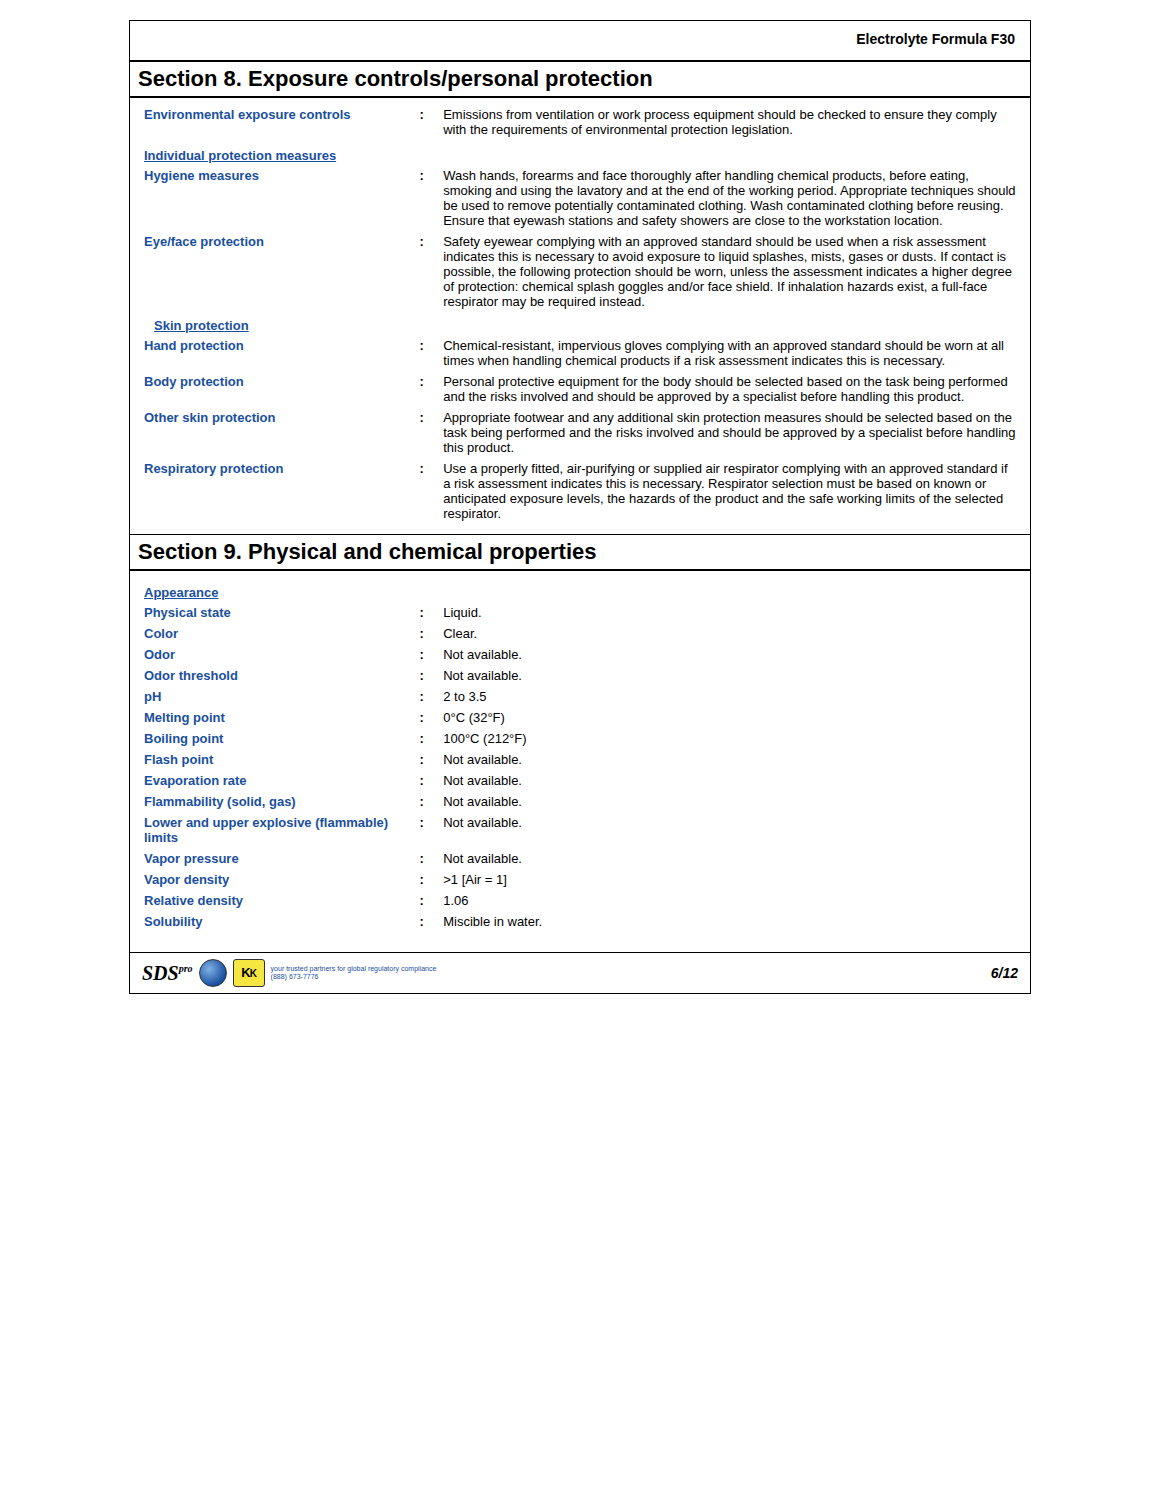Electrolyte Formula F30
Section 8. Exposure controls/personal protection
| Environmental exposure controls | : | Emissions from ventilation or work process equipment should be checked to ensure they comply with the requirements of environmental protection legislation. |
Individual protection measures
| Hygiene measures | : | Wash hands, forearms and face thoroughly after handling chemical products, before eating, smoking and using the lavatory and at the end of the working period. Appropriate techniques should be used to remove potentially contaminated clothing. Wash contaminated clothing before reusing. Ensure that eyewash stations and safety showers are close to the workstation location. |
| Eye/face protection | : | Safety eyewear complying with an approved standard should be used when a risk assessment indicates this is necessary to avoid exposure to liquid splashes, mists, gases or dusts. If contact is possible, the following protection should be worn, unless the assessment indicates a higher degree of protection: chemical splash goggles and/or face shield. If inhalation hazards exist, a full-face respirator may be required instead. |
Skin protection
| Hand protection | : | Chemical-resistant, impervious gloves complying with an approved standard should be worn at all times when handling chemical products if a risk assessment indicates this is necessary. |
| Body protection | : | Personal protective equipment for the body should be selected based on the task being performed and the risks involved and should be approved by a specialist before handling this product. |
| Other skin protection | : | Appropriate footwear and any additional skin protection measures should be selected based on the task being performed and the risks involved and should be approved by a specialist before handling this product. |
| Respiratory protection | : | Use a properly fitted, air-purifying or supplied air respirator complying with an approved standard if a risk assessment indicates this is necessary. Respirator selection must be based on known or anticipated exposure levels, the hazards of the product and the safe working limits of the selected respirator. |
Section 9. Physical and chemical properties
Appearance
| Physical state | : | Liquid. |
| Color | : | Clear. |
| Odor | : | Not available. |
| Odor threshold | : | Not available. |
| pH | : | 2 to 3.5 |
| Melting point | : | 0°C (32°F) |
| Boiling point | : | 100°C (212°F) |
| Flash point | : | Not available. |
| Evaporation rate | : | Not available. |
| Flammability (solid, gas) | : | Not available. |
| Lower and upper explosive (flammable) limits | : | Not available. |
| Vapor pressure | : | Not available. |
| Vapor density | : | >1 [Air = 1] |
| Relative density | : | 1.06 |
| Solubility | : | Miscible in water. |
SDSpro
KK
your trusted partners for global regulatory compliance
(888) 673-7776
6/12